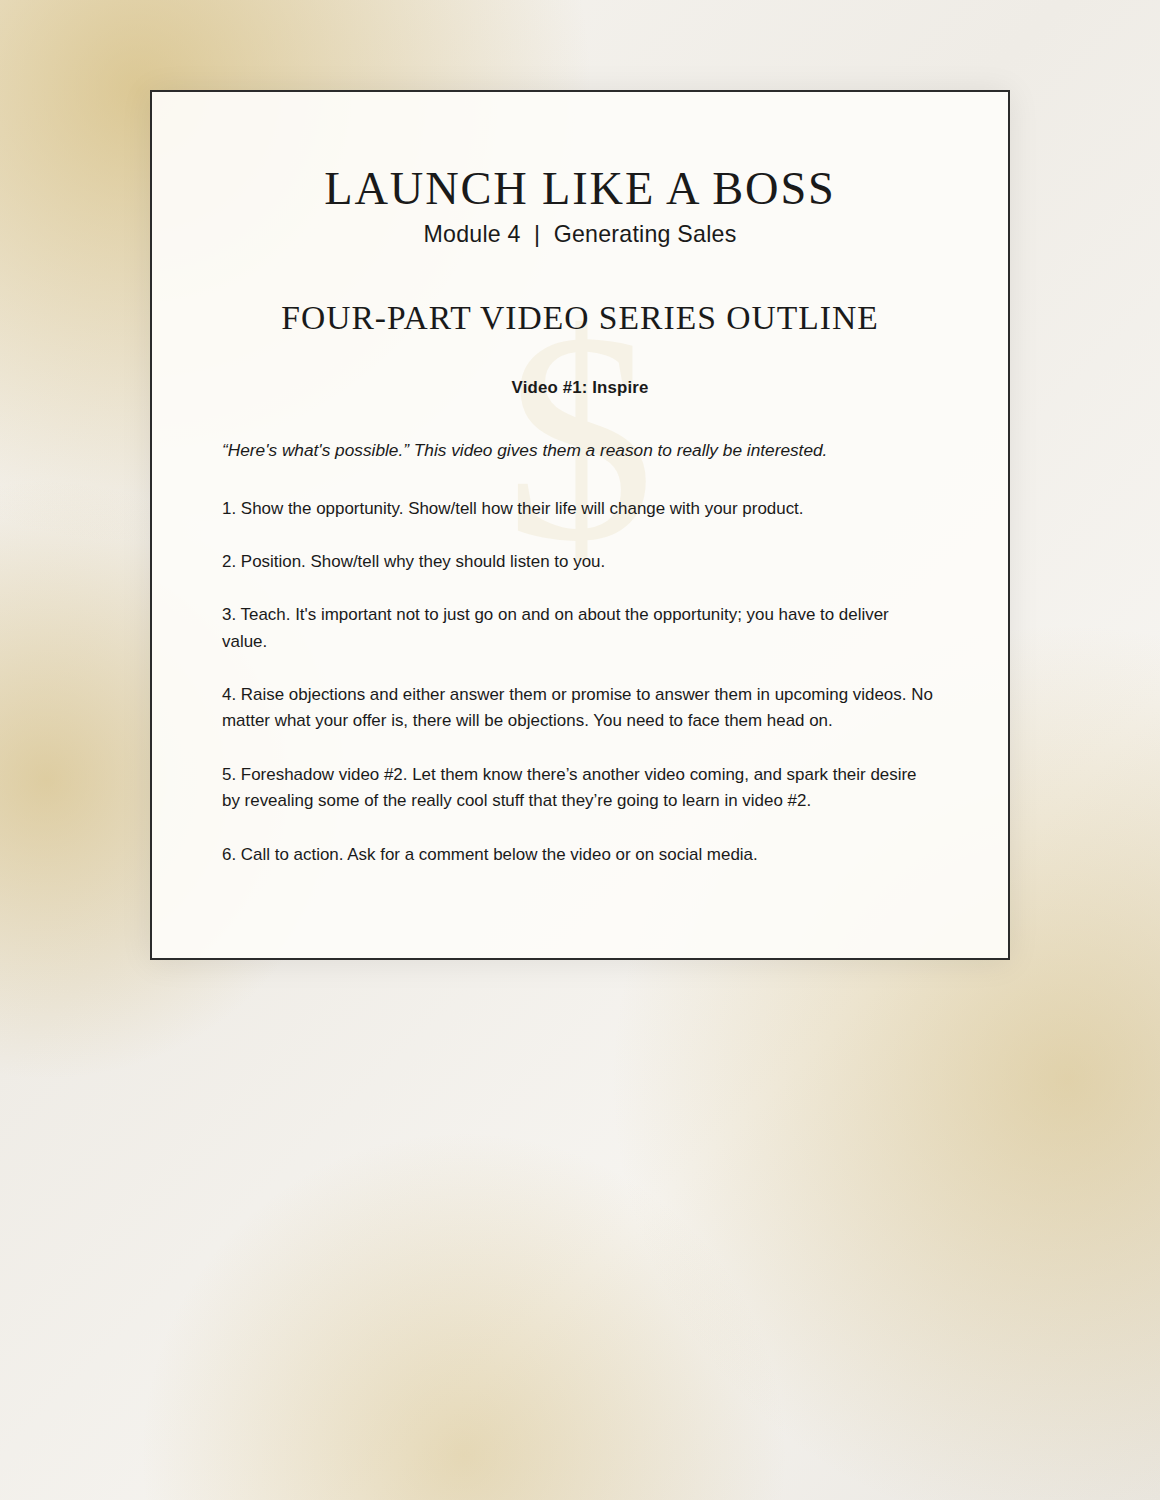Launch Like a Boss
Module 4 | Generating Sales
Four-Part Video Series Outline
Video #1: Inspire
“Here's what's possible.” This video gives them a reason to really be interested.
Show the opportunity. Show/tell how their life will change with your product.
Position. Show/tell why they should listen to you.
Teach. It's important not to just go on and on about the opportunity; you have to deliver value.
Raise objections and either answer them or promise to answer them in upcoming videos. No matter what your offer is, there will be objections. You need to face them head on.
Foreshadow video #2. Let them know there’s another video coming, and spark their desire by revealing some of the really cool stuff that they’re going to learn in video #2.
Call to action. Ask for a comment below the video or on social media.